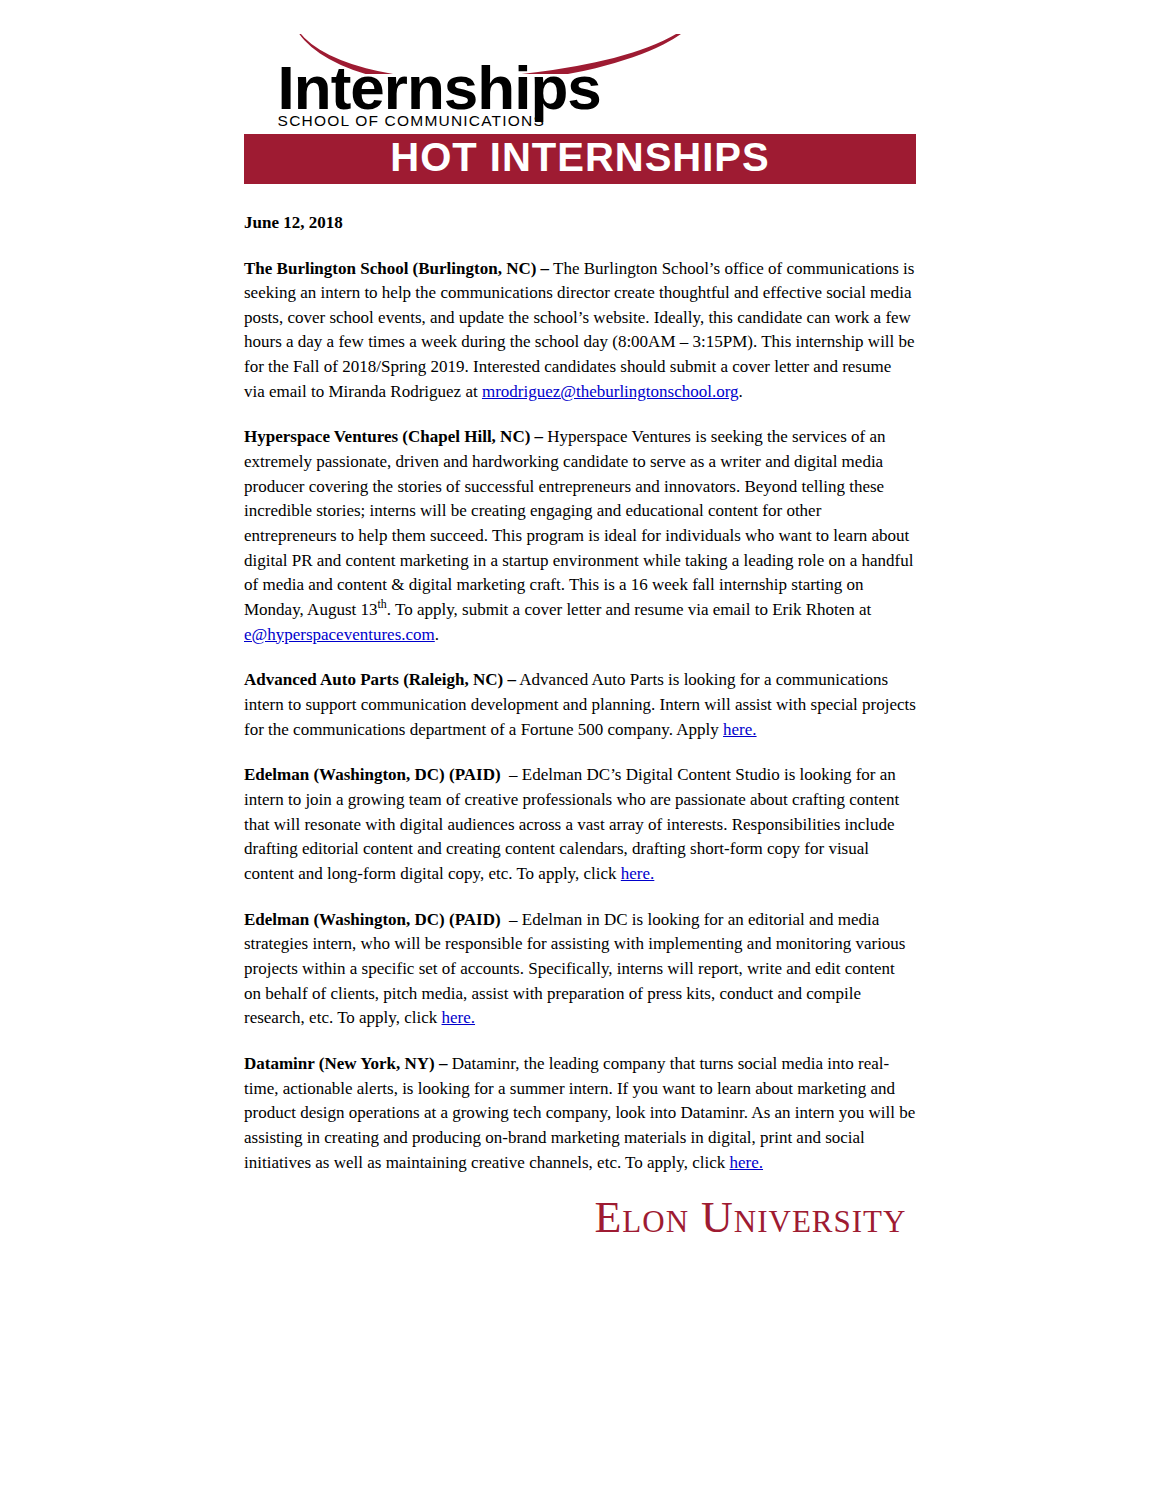Internships SCHOOL OF COMMUNICATIONS
HOT INTERNSHIPS
June 12, 2018
The Burlington School (Burlington, NC) – The Burlington School’s office of communications is seeking an intern to help the communications director create thoughtful and effective social media posts, cover school events, and update the school’s website. Ideally, this candidate can work a few hours a day a few times a week during the school day (8:00AM – 3:15PM). This internship will be for the Fall of 2018/Spring 2019. Interested candidates should submit a cover letter and resume via email to Miranda Rodriguez at mrodriguez@theburlingtonschool.org.
Hyperspace Ventures (Chapel Hill, NC) – Hyperspace Ventures is seeking the services of an extremely passionate, driven and hardworking candidate to serve as a writer and digital media producer covering the stories of successful entrepreneurs and innovators. Beyond telling these incredible stories; interns will be creating engaging and educational content for other entrepreneurs to help them succeed. This program is ideal for individuals who want to learn about digital PR and content marketing in a startup environment while taking a leading role on a handful of media and content & digital marketing craft. This is a 16 week fall internship starting on Monday, August 13th. To apply, submit a cover letter and resume via email to Erik Rhoten at e@hyperspaceventures.com.
Advanced Auto Parts (Raleigh, NC) – Advanced Auto Parts is looking for a communications intern to support communication development and planning. Intern will assist with special projects for the communications department of a Fortune 500 company. Apply here.
Edelman (Washington, DC) (PAID) – Edelman DC’s Digital Content Studio is looking for an intern to join a growing team of creative professionals who are passionate about crafting content that will resonate with digital audiences across a vast array of interests. Responsibilities include drafting editorial content and creating content calendars, drafting short-form copy for visual content and long-form digital copy, etc. To apply, click here.
Edelman (Washington, DC) (PAID) – Edelman in DC is looking for an editorial and media strategies intern, who will be responsible for assisting with implementing and monitoring various projects within a specific set of accounts. Specifically, interns will report, write and edit content on behalf of clients, pitch media, assist with preparation of press kits, conduct and compile research, etc. To apply, click here.
Dataminr (New York, NY) – Dataminr, the leading company that turns social media into real-time, actionable alerts, is looking for a summer intern. If you want to learn about marketing and product design operations at a growing tech company, look into Dataminr. As an intern you will be assisting in creating and producing on-brand marketing materials in digital, print and social initiatives as well as maintaining creative channels, etc. To apply, click here.
Elon University